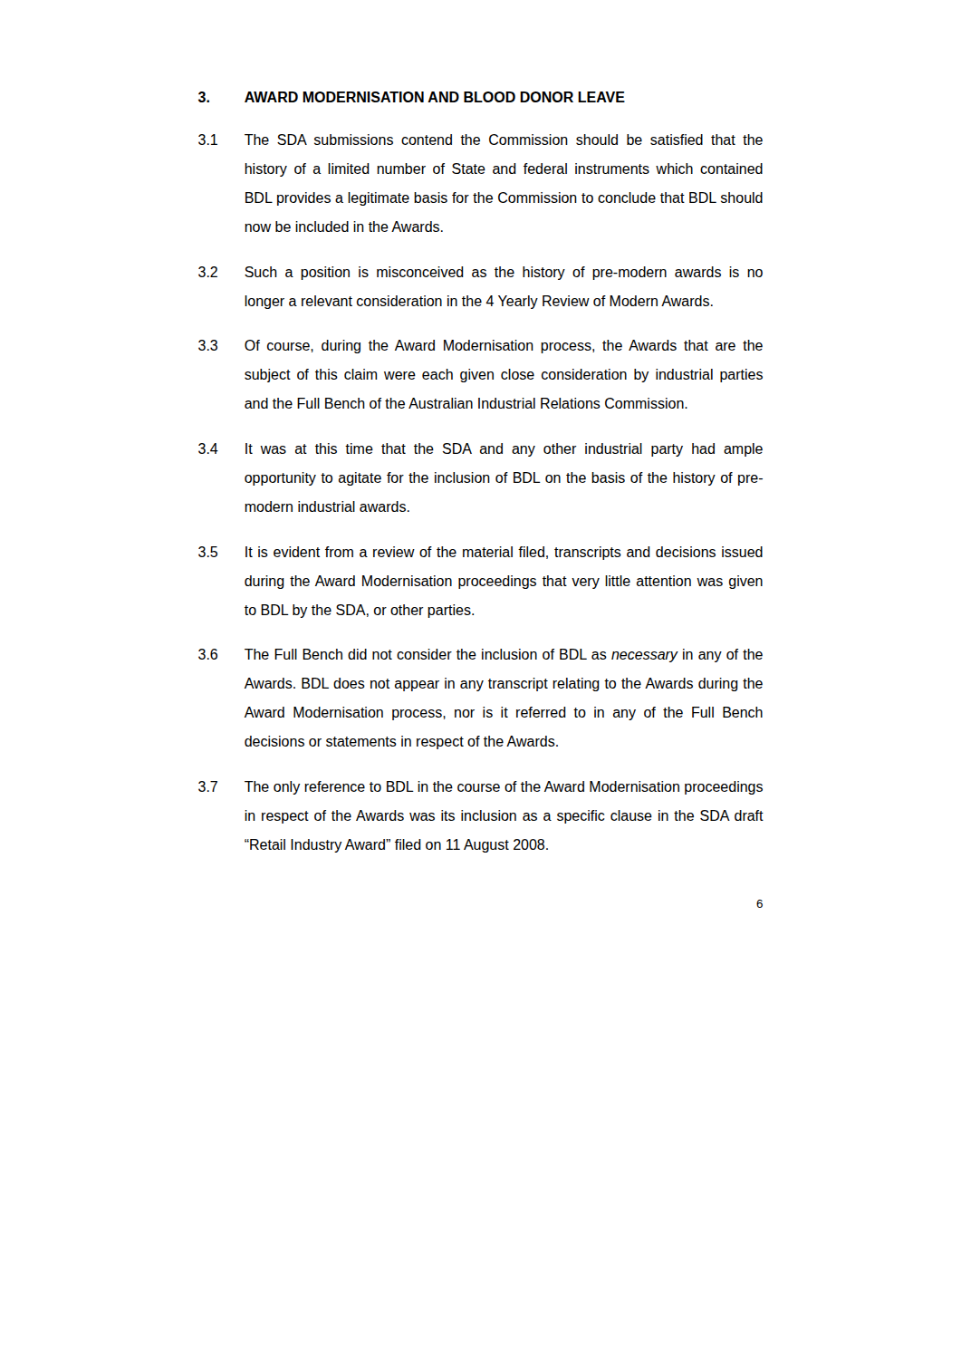3. AWARD MODERNISATION AND BLOOD DONOR LEAVE
3.1 The SDA submissions contend the Commission should be satisfied that the history of a limited number of State and federal instruments which contained BDL provides a legitimate basis for the Commission to conclude that BDL should now be included in the Awards.
3.2 Such a position is misconceived as the history of pre-modern awards is no longer a relevant consideration in the 4 Yearly Review of Modern Awards.
3.3 Of course, during the Award Modernisation process, the Awards that are the subject of this claim were each given close consideration by industrial parties and the Full Bench of the Australian Industrial Relations Commission.
3.4 It was at this time that the SDA and any other industrial party had ample opportunity to agitate for the inclusion of BDL on the basis of the history of pre-modern industrial awards.
3.5 It is evident from a review of the material filed, transcripts and decisions issued during the Award Modernisation proceedings that very little attention was given to BDL by the SDA, or other parties.
3.6 The Full Bench did not consider the inclusion of BDL as necessary in any of the Awards. BDL does not appear in any transcript relating to the Awards during the Award Modernisation process, nor is it referred to in any of the Full Bench decisions or statements in respect of the Awards.
3.7 The only reference to BDL in the course of the Award Modernisation proceedings in respect of the Awards was its inclusion as a specific clause in the SDA draft “Retail Industry Award” filed on 11 August 2008.
6